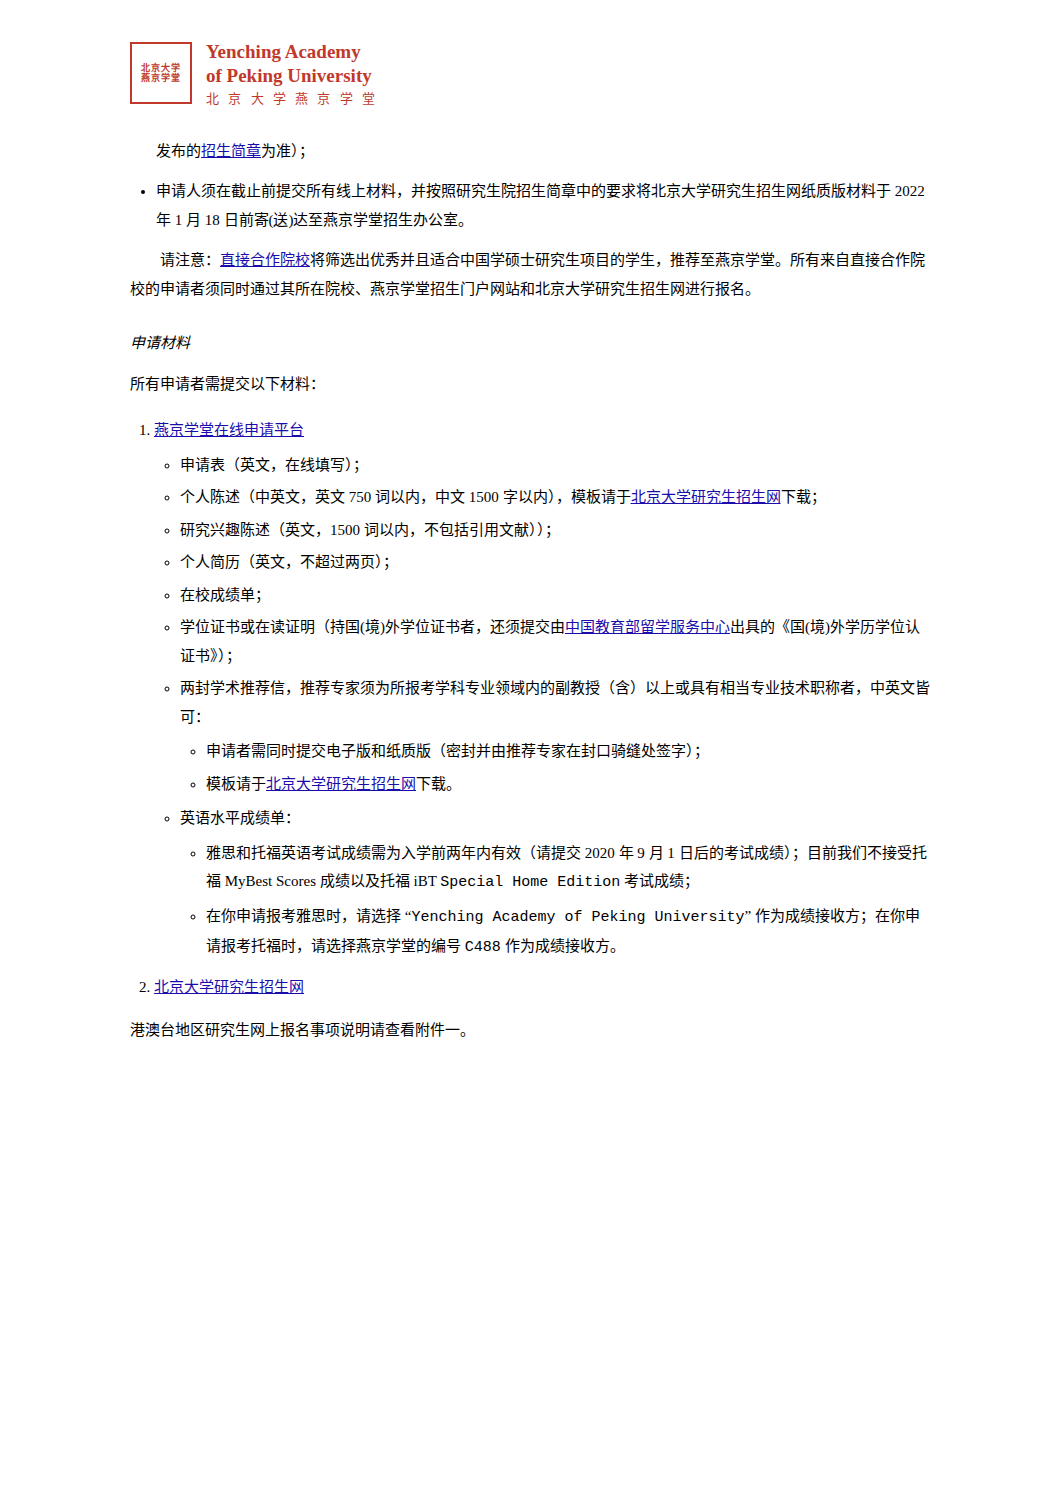北京大学
燕京学堂
Yenching Academy
of Peking University
北 京 大 学 燕 京 学 堂
发布的招生简章为准）；
申请人须在截止前提交所有线上材料，并按照研究生院招生简章中的要求将北京大学研究生招生网纸质版材料于 2022 年 1 月 18 日前寄(送)达至燕京学堂招生办公室。
请注意：直接合作院校将筛选出优秀并且适合中国学硕士研究生项目的学生，推荐至燕京学堂。所有来自直接合作院校的申请者须同时通过其所在院校、燕京学堂招生门户网站和北京大学研究生招生网进行报名。
申请材料
所有申请者需提交以下材料：
燕京学堂在线申请平台
申请表（英文，在线填写）；
个人陈述（中英文，英文 750 词以内，中文 1500 字以内），模板请于北京大学研究生招生网下载；
研究兴趣陈述（英文，1500 词以内，不包括引用文献））；
个人简历（英文，不超过两页）；
在校成绩单；
学位证书或在读证明（持国(境)外学位证书者，还须提交由中国教育部留学服务中心出具的《国(境)外学历学位认证书》）；
两封学术推荐信，推荐专家须为所报考学科专业领域内的副教授（含）以上或具有相当专业技术职称者，中英文皆可：
申请者需同时提交电子版和纸质版（密封并由推荐专家在封口骑缝处签字）；
模板请于北京大学研究生招生网下载。
英语水平成绩单：
雅思和托福英语考试成绩需为入学前两年内有效（请提交 2020 年 9 月 1 日后的考试成绩）；目前我们不接受托福 MyBest Scores 成绩以及托福 iBT Special Home Edition 考试成绩；
在你申请报考雅思时，请选择 “Yenching Academy of Peking University” 作为成绩接收方；在你申请报考托福时，请选择燕京学堂的编号 C488 作为成绩接收方。
北京大学研究生招生网
港澳台地区研究生网上报名事项说明请查看附件一。